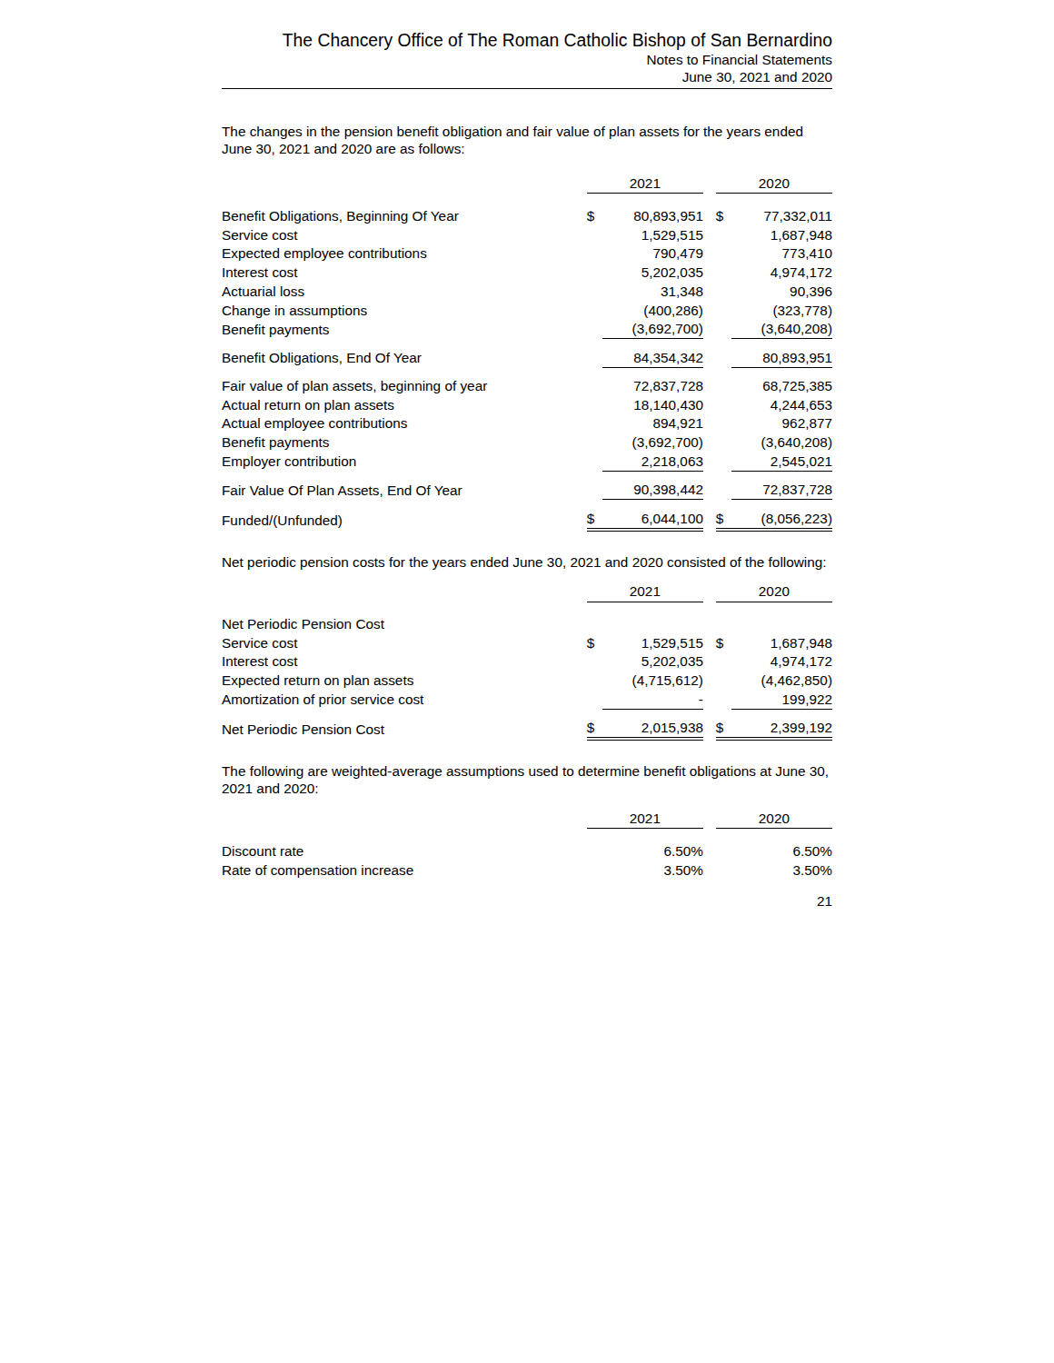The Chancery Office of The Roman Catholic Bishop of San Bernardino
Notes to Financial Statements
June 30, 2021 and 2020
The changes in the pension benefit obligation and fair value of plan assets for the years ended June 30, 2021 and 2020 are as follows:
| | | 2021 | | 2020 |
| --- | --- | --- | --- | --- |
| Benefit Obligations, Beginning Of Year | | $ | 80,893,951 | | $ | 77,332,011 |
| Service cost | | | 1,529,515 | | | 1,687,948 |
| Expected employee contributions | | | 790,479 | | | 773,410 |
| Interest cost | | | 5,202,035 | | | 4,974,172 |
| Actuarial loss | | | 31,348 | | | 90,396 |
| Change in assumptions | | | (400,286) | | | (323,778) |
| Benefit payments | | | (3,692,700) | | | (3,640,208) |
| Benefit Obligations, End Of Year | | | 84,354,342 | | | 80,893,951 |
| Fair value of plan assets, beginning of year | | | 72,837,728 | | | 68,725,385 |
| Actual return on plan assets | | | 18,140,430 | | | 4,244,653 |
| Actual employee contributions | | | 894,921 | | | 962,877 |
| Benefit payments | | | (3,692,700) | | | (3,640,208) |
| Employer contribution | | | 2,218,063 | | | 2,545,021 |
| Fair Value Of Plan Assets, End Of Year | | | 90,398,442 | | | 72,837,728 |
| Funded/(Unfunded) | | $ | 6,044,100 | | $ | (8,056,223) |
Net periodic pension costs for the years ended June 30, 2021 and 2020 consisted of the following:
| | | 2021 | | 2020 |
| --- | --- | --- | --- | --- |
| Net Periodic Pension Cost | | | | | | |
| Service cost | | $ | 1,529,515 | | $ | 1,687,948 |
| Interest cost | | | 5,202,035 | | | 4,974,172 |
| Expected return on plan assets | | | (4,715,612) | | | (4,462,850) |
| Amortization of prior service cost | | | - | | | 199,922 |
| Net Periodic Pension Cost | | $ | 2,015,938 | | $ | 2,399,192 |
The following are weighted-average assumptions used to determine benefit obligations at June 30, 2021 and 2020:
| | | 2021 | | 2020 |
| --- | --- | --- | --- | --- |
| Discount rate | | | 6.50% | | | 6.50% |
| Rate of compensation increase | | | 3.50% | | | 3.50% |
21